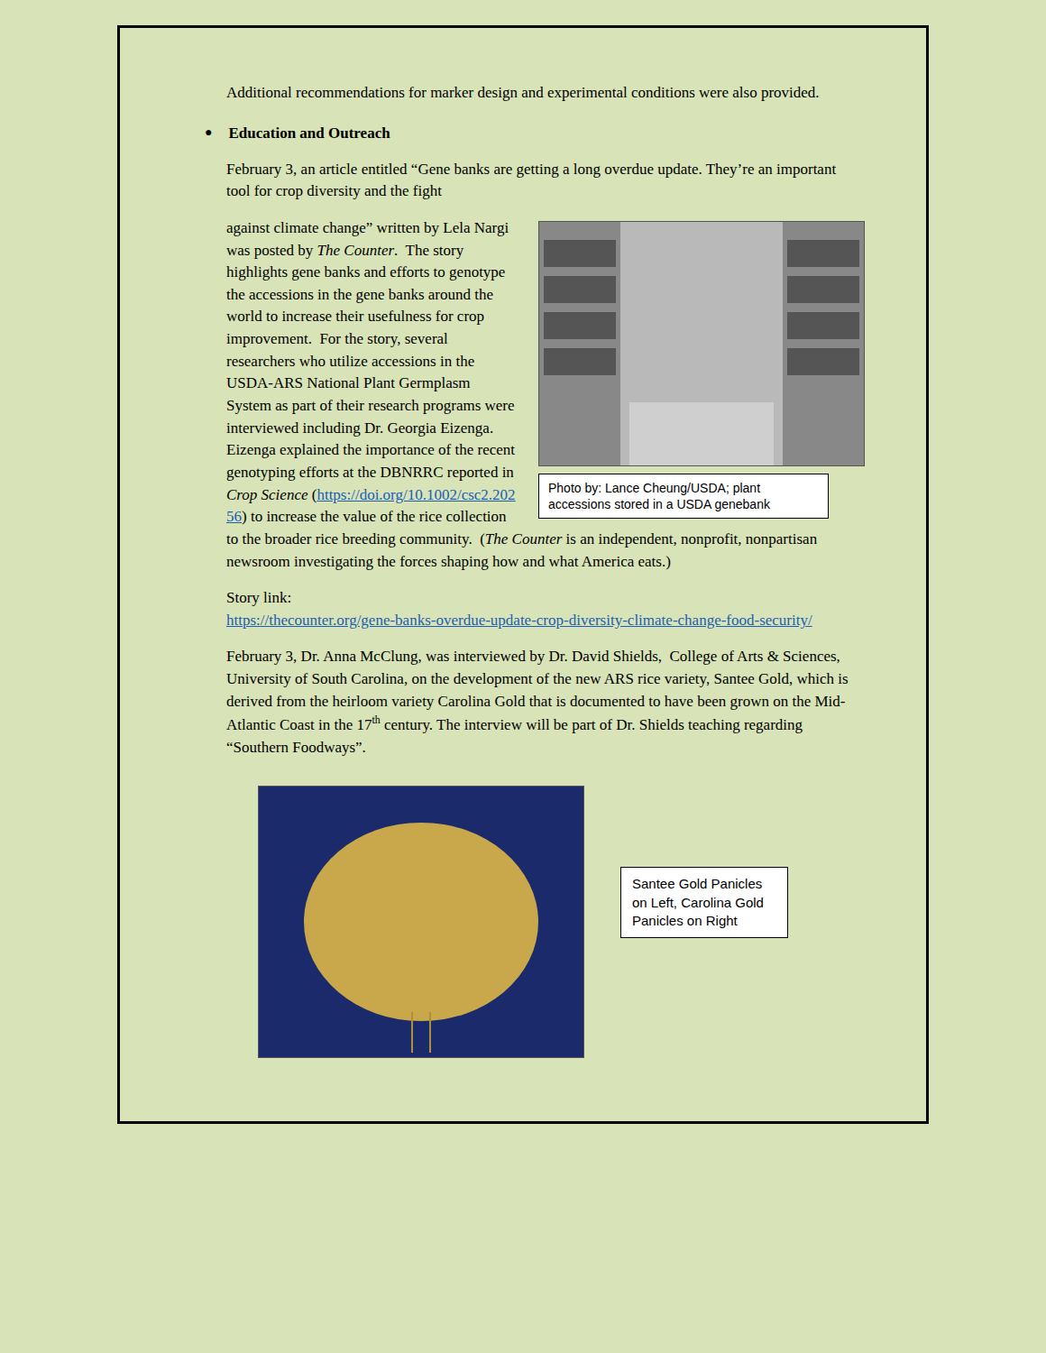Additional recommendations for marker design and experimental conditions were also provided.
Education and Outreach
February 3, an article entitled “Gene banks are getting a long overdue update. They’re an important tool for crop diversity and the fight
Photo by: Lance Cheung/USDA; plant accessions stored in a USDA genebank
against climate change” written by Lela Nargi was posted by The Counter. The story highlights gene banks and efforts to genotype the accessions in the gene banks around the world to increase their usefulness for crop improvement. For the story, several researchers who utilize accessions in the USDA-ARS National Plant Germplasm System as part of their research programs were interviewed including Dr. Georgia Eizenga. Eizenga explained the importance of the recent genotyping efforts at the DBNRRC reported in Crop Science (https://doi.org/10.1002/csc2.20256) to increase the value of the rice collection to the broader rice breeding community. (The Counter is an independent, nonprofit, nonpartisan newsroom investigating the forces shaping how and what America eats.)
Story link:
https://thecounter.org/gene-banks-overdue-update-crop-diversity-climate-change-food-security/
February 3, Dr. Anna McClung, was interviewed by Dr. David Shields, College of Arts & Sciences, University of South Carolina, on the development of the new ARS rice variety, Santee Gold, which is derived from the heirloom variety Carolina Gold that is documented to have been grown on the Mid-Atlantic Coast in the 17th century. The interview will be part of Dr. Shields teaching regarding “Southern Foodways”.
Santee Gold Panicles on Left, Carolina Gold Panicles on Right